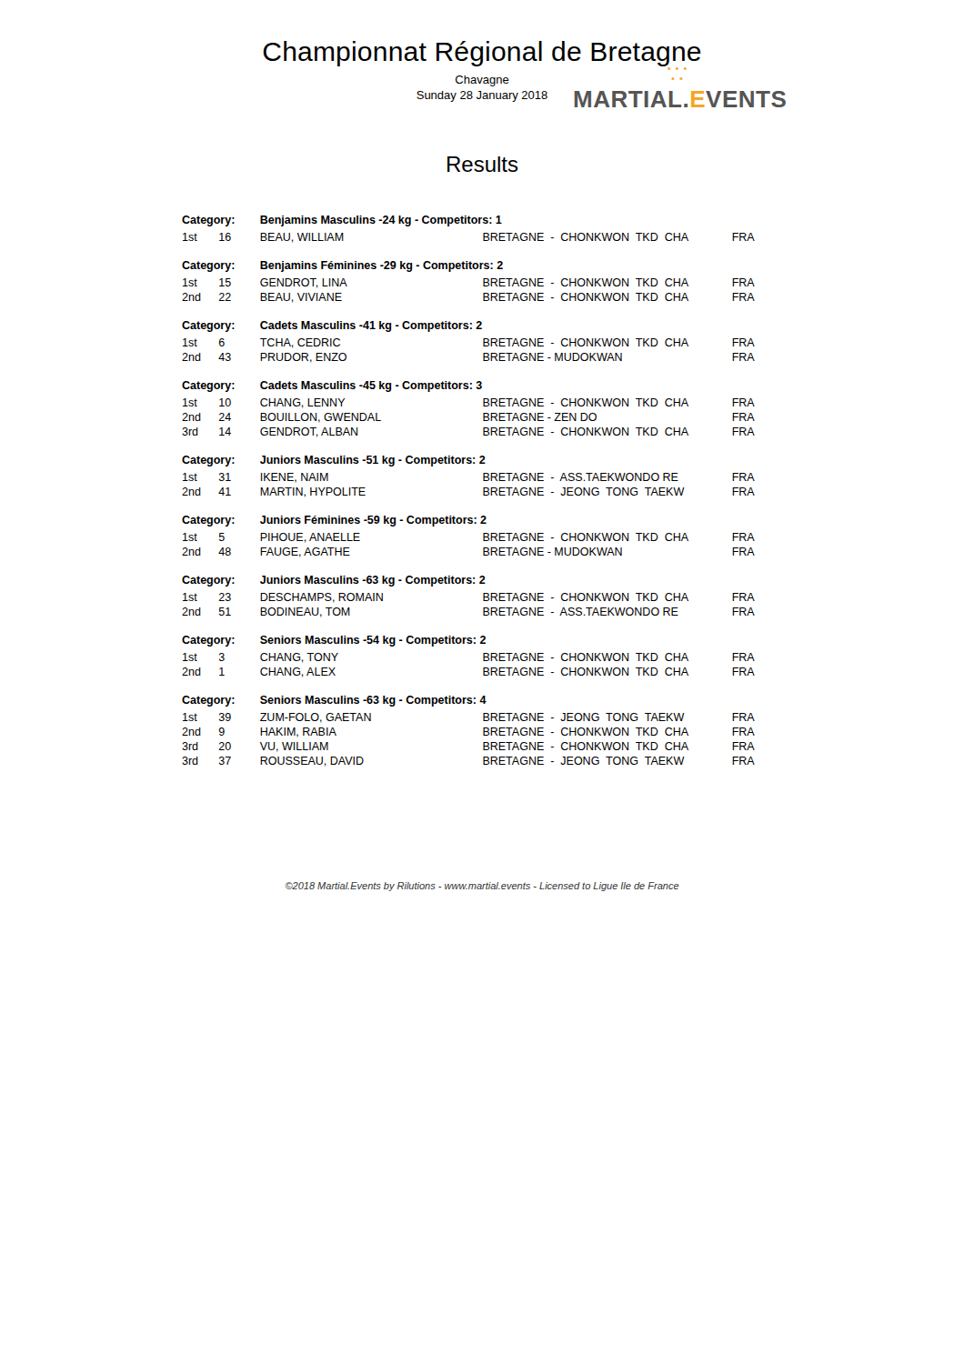Championnat Régional de Bretagne
Chavagne
Sunday 28 January 2018
• • •
• •
MARTIAL. EVENTS
Results
| Category: | Benjamins Masculins -24 kg - Competitors: 1 |
| 1st | 16 | BEAU, WILLIAM | BRETAGNE - CHONKWON TKD CHA | FRA |
| Category: | Benjamins Féminines -29 kg - Competitors: 2 |
| 1st | 15 | GENDROT, LINA | BRETAGNE - CHONKWON TKD CHA | FRA |
| 2nd | 22 | BEAU, VIVIANE | BRETAGNE - CHONKWON TKD CHA | FRA |
| Category: | Cadets Masculins -41 kg - Competitors: 2 |
| 1st | 6 | TCHA, CEDRIC | BRETAGNE - CHONKWON TKD CHA | FRA |
| 2nd | 43 | PRUDOR, ENZO | BRETAGNE - MUDOKWAN | FRA |
| Category: | Cadets Masculins -45 kg - Competitors: 3 |
| 1st | 10 | CHANG, LENNY | BRETAGNE - CHONKWON TKD CHA | FRA |
| 2nd | 24 | BOUILLON, GWENDAL | BRETAGNE - ZEN DO | FRA |
| 3rd | 14 | GENDROT, ALBAN | BRETAGNE - CHONKWON TKD CHA | FRA |
| Category: | Juniors Masculins -51 kg - Competitors: 2 |
| 1st | 31 | IKENE, NAIM | BRETAGNE - ASS.TAEKWONDO RE | FRA |
| 2nd | 41 | MARTIN, HYPOLITE | BRETAGNE - JEONG TONG TAEKW | FRA |
| Category: | Juniors Féminines -59 kg - Competitors: 2 |
| 1st | 5 | PIHOUE, ANAELLE | BRETAGNE - CHONKWON TKD CHA | FRA |
| 2nd | 48 | FAUGE, AGATHE | BRETAGNE - MUDOKWAN | FRA |
| Category: | Juniors Masculins -63 kg - Competitors: 2 |
| 1st | 23 | DESCHAMPS, ROMAIN | BRETAGNE - CHONKWON TKD CHA | FRA |
| 2nd | 51 | BODINEAU, TOM | BRETAGNE - ASS.TAEKWONDO RE | FRA |
| Category: | Seniors Masculins -54 kg - Competitors: 2 |
| 1st | 3 | CHANG, TONY | BRETAGNE - CHONKWON TKD CHA | FRA |
| 2nd | 1 | CHANG, ALEX | BRETAGNE - CHONKWON TKD CHA | FRA |
| Category: | Seniors Masculins -63 kg - Competitors: 4 |
| 1st | 39 | ZUM-FOLO, GAETAN | BRETAGNE - JEONG TONG TAEKW | FRA |
| 2nd | 9 | HAKIM, RABIA | BRETAGNE - CHONKWON TKD CHA | FRA |
| 3rd | 20 | VU, WILLIAM | BRETAGNE - CHONKWON TKD CHA | FRA |
| 3rd | 37 | ROUSSEAU, DAVID | BRETAGNE - JEONG TONG TAEKW | FRA |
©2018 Martial.Events by Rilutions - www.martial.events - Licensed to Ligue Ile de France